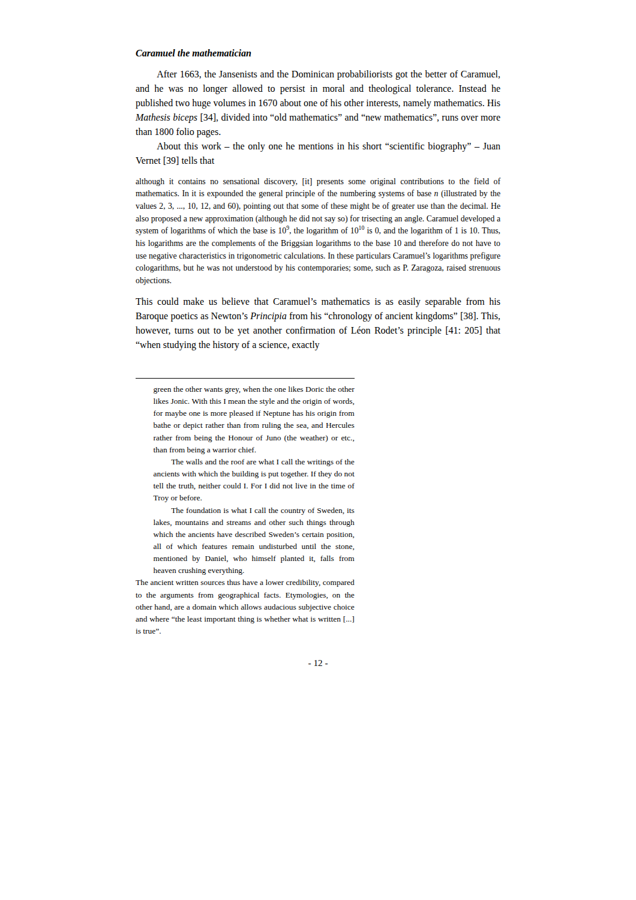Caramuel the mathematician
After 1663, the Jansenists and the Dominican probabiliorists got the better of Caramuel, and he was no longer allowed to persist in moral and theological tolerance. Instead he published two huge volumes in 1670 about one of his other interests, namely mathematics. His Mathesis biceps [34], divided into “old mathematics” and “new mathematics”, runs over more than 1800 folio pages.
About this work – the only one he mentions in his short “scientific biography” – Juan Vernet [39] tells that
although it contains no sensational discovery, [it] presents some original contributions to the field of mathematics. In it is expounded the general principle of the numbering systems of base n (illustrated by the values 2, 3, ..., 10, 12, and 60), pointing out that some of these might be of greater use than the decimal. He also proposed a new approximation (although he did not say so) for trisecting an angle. Caramuel developed a system of logarithms of which the base is 109, the logarithm of 1010 is 0, and the logarithm of 1 is 10. Thus, his logarithms are the complements of the Briggsian logarithms to the base 10 and therefore do not have to use negative characteristics in trigonometric calculations. In these particulars Caramuel’s logarithms prefigure cologarithms, but he was not understood by his contemporaries; some, such as P. Zaragoza, raised strenuous objections.
This could make us believe that Caramuel’s mathematics is as easily separable from his Baroque poetics as Newton’s Principia from his “chronology of ancient kingdoms” [38]. This, however, turns out to be yet another confirmation of Léon Rodet’s principle [41: 205] that “when studying the history of a science, exactly
green the other wants grey, when the one likes Doric the other likes Jonic. With this I mean the style and the origin of words, for maybe one is more pleased if Neptune has his origin from bathe or depict rather than from ruling the sea, and Hercules rather from being the Honour of Juno (the weather) or etc., than from being a warrior chief.
The walls and the roof are what I call the writings of the ancients with which the building is put together. If they do not tell the truth, neither could I. For I did not live in the time of Troy or before.
The foundation is what I call the country of Sweden, its lakes, mountains and streams and other such things through which the ancients have described Sweden’s certain position, all of which features remain undisturbed until the stone, mentioned by Daniel, who himself planted it, falls from heaven crushing everything.
The ancient written sources thus have a lower credibility, compared to the arguments from geographical facts. Etymologies, on the other hand, are a domain which allows audacious subjective choice and where “the least important thing is whether what is written [...] is true”.
- 12 -